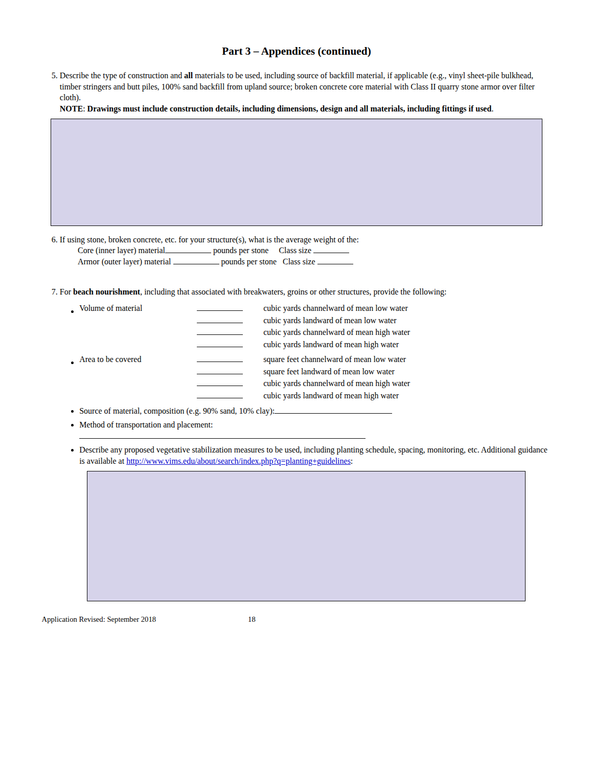Part 3 – Appendices (continued)
Describe the type of construction and all materials to be used, including source of backfill material, if applicable (e.g., vinyl sheet-pile bulkhead, timber stringers and butt piles, 100% sand backfill from upland source; broken concrete core material with Class II quarry stone armor over filter cloth).
NOTE: Drawings must include construction details, including dimensions, design and all materials, including fittings if used.
If using stone, broken concrete, etc. for your structure(s), what is the average weight of the:
Core (inner layer) material pounds per stone Class size
Armor (outer layer) material pounds per stone Class size
For beach nourishment, including that associated with breakwaters, groins or other structures, provide the following:
| Volume of material | | cubic yards channelward of mean low water |
| | | cubic yards landward of mean low water |
| | | cubic yards channelward of mean high water |
| | | cubic yards landward of mean high water |
| Area to be covered | | square feet channelward of mean low water |
| | | square feet landward of mean low water |
| | | cubic yards channelward of mean high water |
| | | cubic yards landward of mean high water |
Source of material, composition (e.g. 90% sand, 10% clay):
Method of transportation and placement:
Describe any proposed vegetative stabilization measures to be used, including planting schedule, spacing, monitoring, etc. Additional guidance is available at http://www.vims.edu/about/search/index.php?q=planting+guidelines:
Application Revised: September 2018 18